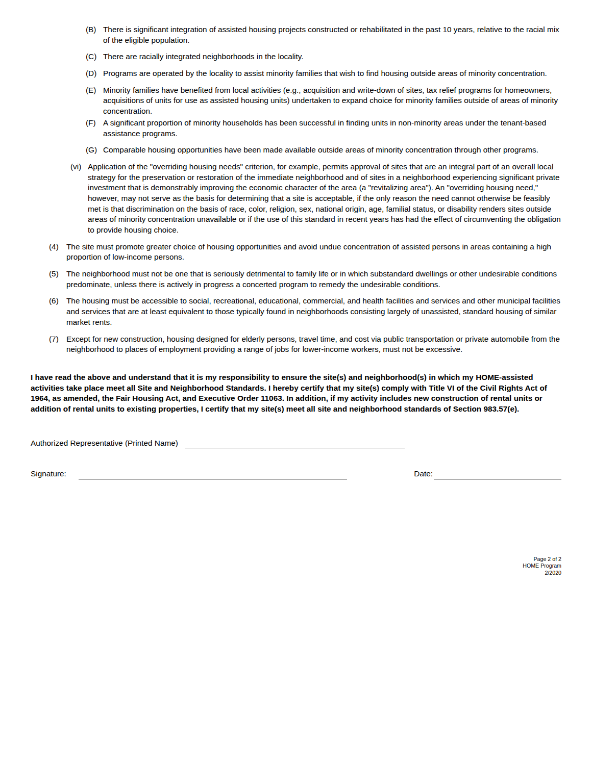(B)
There is significant integration of assisted housing projects constructed or rehabilitated in the past 10 years, relative to the racial mix of the eligible population.
(C)
There are racially integrated neighborhoods in the locality.
(D)
Programs are operated by the locality to assist minority families that wish to find housing outside areas of minority concentration.
(E)
Minority families have benefited from local activities (e.g., acquisition and write-down of sites, tax relief programs for homeowners, acquisitions of units for use as assisted housing units) undertaken to expand choice for minority families outside of areas of minority concentration.
(F)
A significant proportion of minority households has been successful in finding units in non-minority areas under the tenant-based assistance programs.
(G)
Comparable housing opportunities have been made available outside areas of minority concentration through other programs.
(vi)
Application of the "overriding housing needs" criterion, for example, permits approval of sites that are an integral part of an overall local strategy for the preservation or restoration of the immediate neighborhood and of sites in a neighborhood experiencing significant private investment that is demonstrably improving the economic character of the area (a "revitalizing area"). An "overriding housing need," however, may not serve as the basis for determining that a site is acceptable, if the only reason the need cannot otherwise be feasibly met is that discrimination on the basis of race, color, religion, sex, national origin, age, familial status, or disability renders sites outside areas of minority concentration unavailable or if the use of this standard in recent years has had the effect of circumventing the obligation to provide housing choice.
(4)
The site must promote greater choice of housing opportunities and avoid undue concentration of assisted persons in areas containing a high proportion of low-income persons.
(5)
The neighborhood must not be one that is seriously detrimental to family life or in which substandard dwellings or other undesirable conditions predominate, unless there is actively in progress a concerted program to remedy the undesirable conditions.
(6)
The housing must be accessible to social, recreational, educational, commercial, and health facilities and services and other municipal facilities and services that are at least equivalent to those typically found in neighborhoods consisting largely of unassisted, standard housing of similar market rents.
(7)
Except for new construction, housing designed for elderly persons, travel time, and cost via public transportation or private automobile from the neighborhood to places of employment providing a range of jobs for lower-income workers, must not be excessive.
I have read the above and understand that it is my responsibility to ensure the site(s) and neighborhood(s) in which my HOME-assisted activities take place meet all Site and Neighborhood Standards. I hereby certify that my site(s) comply with Title VI of the Civil Rights Act of 1964, as amended, the Fair Housing Act, and Executive Order 11063. In addition, if my activity includes new construction of rental units or addition of rental units to existing properties, I certify that my site(s) meet all site and neighborhood standards of Section 983.57(e).
Authorized Representative (Printed Name)
Signature:
Date:
Page 2 of 2
HOME Program
2/2020